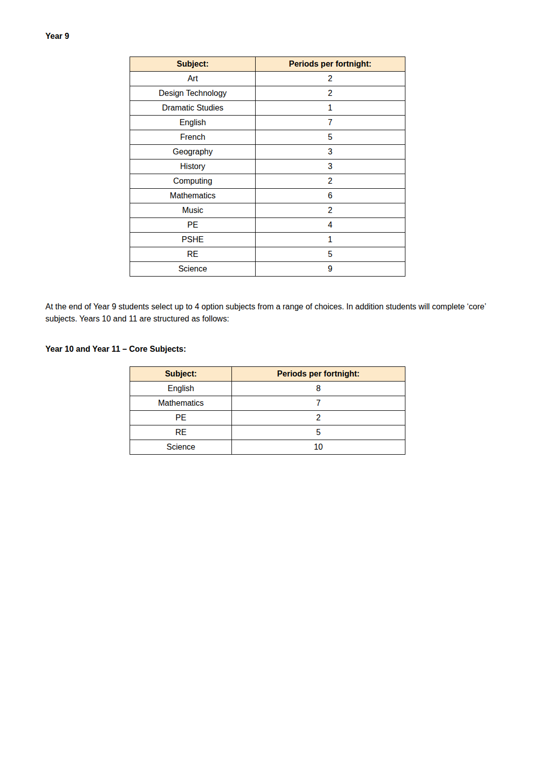Year 9
| Subject: | Periods per fortnight: |
| --- | --- |
| Art | 2 |
| Design Technology | 2 |
| Dramatic Studies | 1 |
| English | 7 |
| French | 5 |
| Geography | 3 |
| History | 3 |
| Computing | 2 |
| Mathematics | 6 |
| Music | 2 |
| PE | 4 |
| PSHE | 1 |
| RE | 5 |
| Science | 9 |
At the end of Year 9 students select up to 4 option subjects from a range of choices. In addition students will complete ‘core’ subjects. Years 10 and 11 are structured as follows:
Year 10 and Year 11 – Core Subjects:
| Subject: | Periods per fortnight: |
| --- | --- |
| English | 8 |
| Mathematics | 7 |
| PE | 2 |
| RE | 5 |
| Science | 10 |